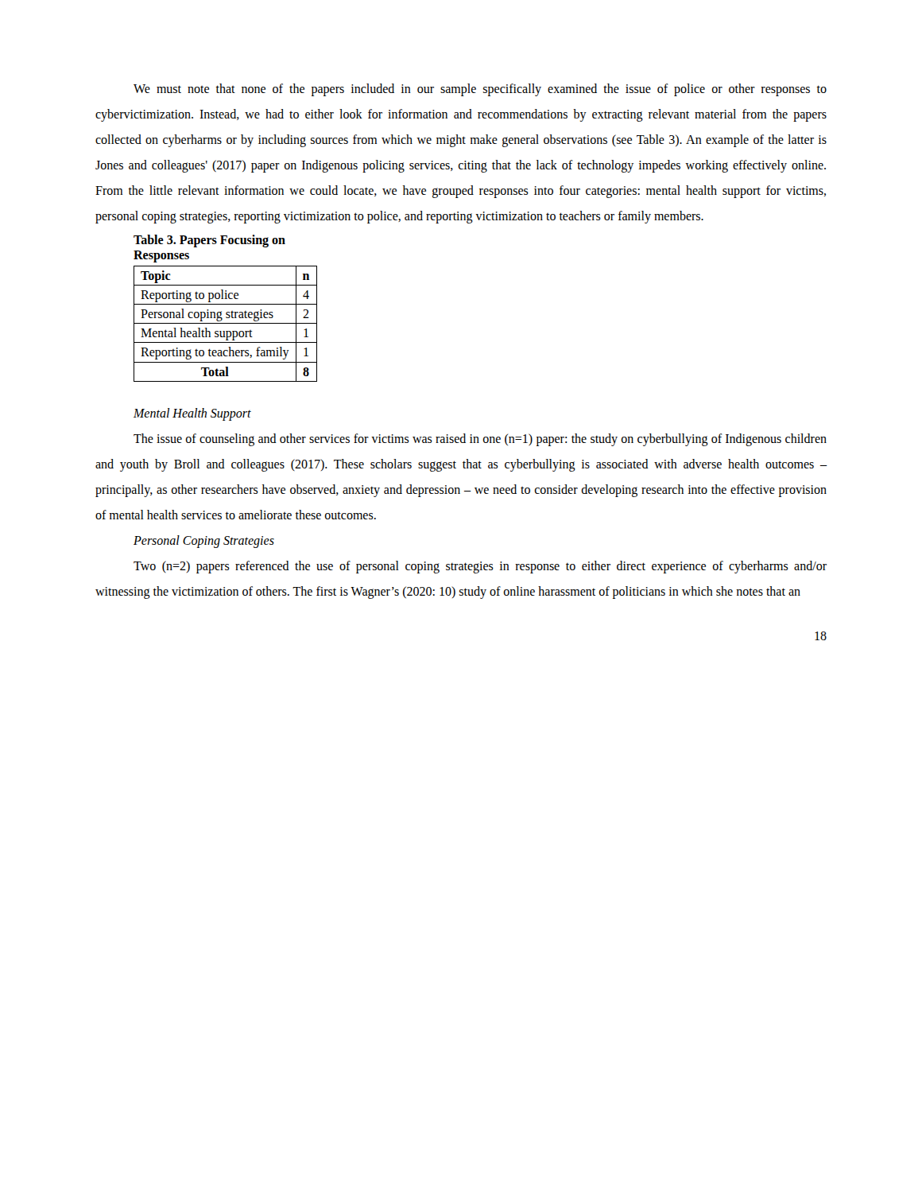We must note that none of the papers included in our sample specifically examined the issue of police or other responses to cybervictimization. Instead, we had to either look for information and recommendations by extracting relevant material from the papers collected on cyberharms or by including sources from which we might make general observations (see Table 3). An example of the latter is Jones and colleagues' (2017) paper on Indigenous policing services, citing that the lack of technology impedes working effectively online. From the little relevant information we could locate, we have grouped responses into four categories: mental health support for victims, personal coping strategies, reporting victimization to police, and reporting victimization to teachers or family members.
Table 3. Papers Focusing on Responses
| Topic | n |
| --- | --- |
| Reporting to police | 4 |
| Personal coping strategies | 2 |
| Mental health support | 1 |
| Reporting to teachers, family | 1 |
| Total | 8 |
Mental Health Support
The issue of counseling and other services for victims was raised in one (n=1) paper: the study on cyberbullying of Indigenous children and youth by Broll and colleagues (2017). These scholars suggest that as cyberbullying is associated with adverse health outcomes – principally, as other researchers have observed, anxiety and depression – we need to consider developing research into the effective provision of mental health services to ameliorate these outcomes.
Personal Coping Strategies
Two (n=2) papers referenced the use of personal coping strategies in response to either direct experience of cyberharms and/or witnessing the victimization of others. The first is Wagner’s (2020: 10) study of online harassment of politicians in which she notes that an
18